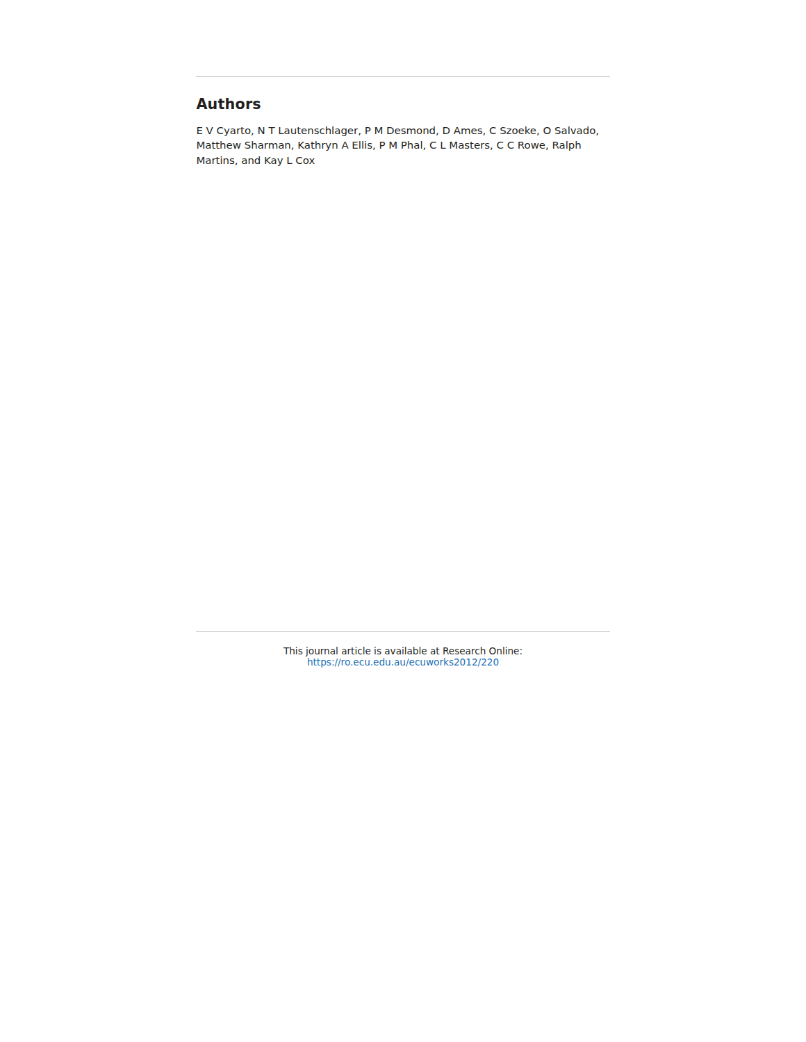Authors
E V Cyarto, N T Lautenschlager, P M Desmond, D Ames, C Szoeke, O Salvado, Matthew Sharman, Kathryn A Ellis, P M Phal, C L Masters, C C Rowe, Ralph Martins, and Kay L Cox
This journal article is available at Research Online: https://ro.ecu.edu.au/ecuworks2012/220